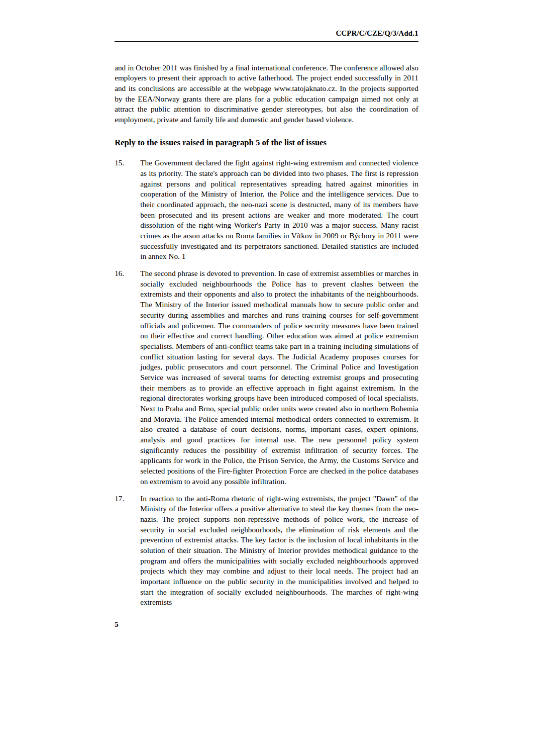CCPR/C/CZE/Q/3/Add.1
and in October 2011 was finished by a final international conference. The conference allowed also employers to present their approach to active fatherhood. The project ended successfully in 2011 and its conclusions are accessible at the webpage www.tatojaknato.cz. In the projects supported by the EEA/Norway grants there are plans for a public education campaign aimed not only at attract the public attention to discriminative gender stereotypes, but also the coordination of employment, private and family life and domestic and gender based violence.
Reply to the issues raised in paragraph 5 of the list of issues
15.
The Government declared the fight against right-wing extremism and connected violence as its priority. The state's approach can be divided into two phases. The first is repression against persons and political representatives spreading hatred against minorities in cooperation of the Ministry of Interior, the Police and the intelligence services. Due to their coordinated approach, the neo-nazi scene is destructed, many of its members have been prosecuted and its present actions are weaker and more moderated. The court dissolution of the right-wing Worker's Party in 2010 was a major success. Many racist crimes as the arson attacks on Roma families in Vítkov in 2009 or Býchory in 2011 were successfully investigated and its perpetrators sanctioned. Detailed statistics are included in annex No. 1
16.
The second phrase is devoted to prevention. In case of extremist assemblies or marches in socially excluded neighbourhoods the Police has to prevent clashes between the extremists and their opponents and also to protect the inhabitants of the neighbourhoods. The Ministry of the Interior issued methodical manuals how to secure public order and security during assemblies and marches and runs training courses for self-government officials and policemen. The commanders of police security measures have been trained on their effective and correct handling. Other education was aimed at police extremism specialists. Members of anti-conflict teams take part in a training including simulations of conflict situation lasting for several days. The Judicial Academy proposes courses for judges, public prosecutors and court personnel. The Criminal Police and Investigation Service was increased of several teams for detecting extremist groups and prosecuting their members as to provide an effective approach in fight against extremism. In the regional directorates working groups have been introduced composed of local specialists. Next to Praha and Brno, special public order units were created also in northern Bohemia and Moravia. The Police amended internal methodical orders connected to extremism. It also created a database of court decisions, norms, important cases, expert opinions, analysis and good practices for internal use. The new personnel policy system significantly reduces the possibility of extremist infiltration of security forces. The applicants for work in the Police, the Prison Service, the Army, the Customs Service and selected positions of the Fire-fighter Protection Force are checked in the police databases on extremism to avoid any possible infiltration.
17.
In reaction to the anti-Roma rhetoric of right-wing extremists, the project "Dawn" of the Ministry of the Interior offers a positive alternative to steal the key themes from the neo-nazis. The project supports non-repressive methods of police work, the increase of security in social excluded neighbourhoods, the elimination of risk elements and the prevention of extremist attacks. The key factor is the inclusion of local inhabitants in the solution of their situation. The Ministry of Interior provides methodical guidance to the program and offers the municipalities with socially excluded neighbourhoods approved projects which they may combine and adjust to their local needs. The project had an important influence on the public security in the municipalities involved and helped to start the integration of socially excluded neighbourhoods. The marches of right-wing extremists
5